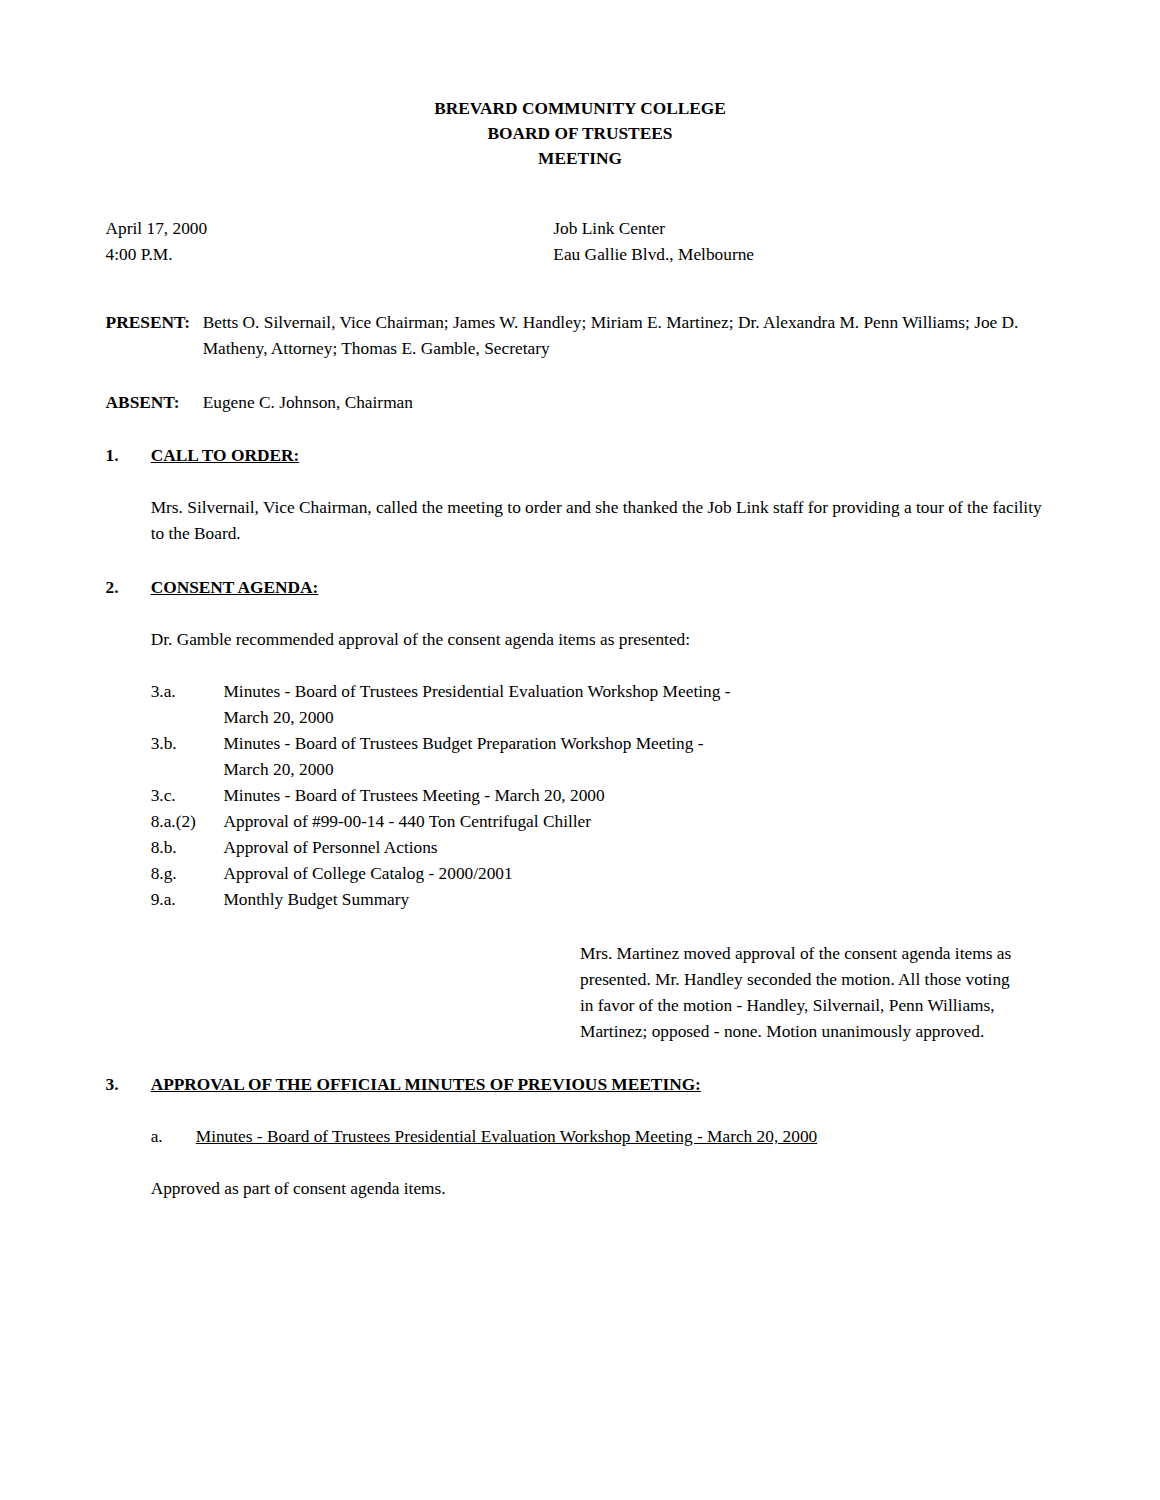BREVARD COMMUNITY COLLEGE
BOARD OF TRUSTEES
MEETING
| April 17, 2000 | Job Link Center |
| 4:00 P.M. | Eau Gallie Blvd., Melbourne |
PRESENT:
Betts O. Silvernail, Vice Chairman; James W. Handley; Miriam E. Martinez; Dr. Alexandra M. Penn Williams; Joe D. Matheny, Attorney; Thomas E. Gamble, Secretary
ABSENT:
Eugene C. Johnson, Chairman
1.
CALL TO ORDER:
Mrs. Silvernail, Vice Chairman, called the meeting to order and she thanked the Job Link staff for providing a tour of the facility to the Board.
2.
CONSENT AGENDA:
Dr. Gamble recommended approval of the consent agenda items as presented:
3.a.
Minutes - Board of Trustees Presidential Evaluation Workshop Meeting -March 20, 2000
3.b.
Minutes - Board of Trustees Budget Preparation Workshop Meeting -March 20, 2000
3.c.
Minutes - Board of Trustees Meeting - March 20, 2000
8.a.(2)
Approval of #99-00-14 - 440 Ton Centrifugal Chiller
8.b.
Approval of Personnel Actions
8.g.
Approval of College Catalog - 2000/2001
9.a.
Monthly Budget Summary
Mrs. Martinez moved approval of the consent agenda items as presented. Mr. Handley seconded the motion. All those voting in favor of the motion - Handley, Silvernail, Penn Williams, Martinez; opposed - none. Motion unanimously approved.
3.
APPROVAL OF THE OFFICIAL MINUTES OF PREVIOUS MEETING:
a.
Minutes - Board of Trustees Presidential Evaluation Workshop Meeting - March 20, 2000
Approved as part of consent agenda items.